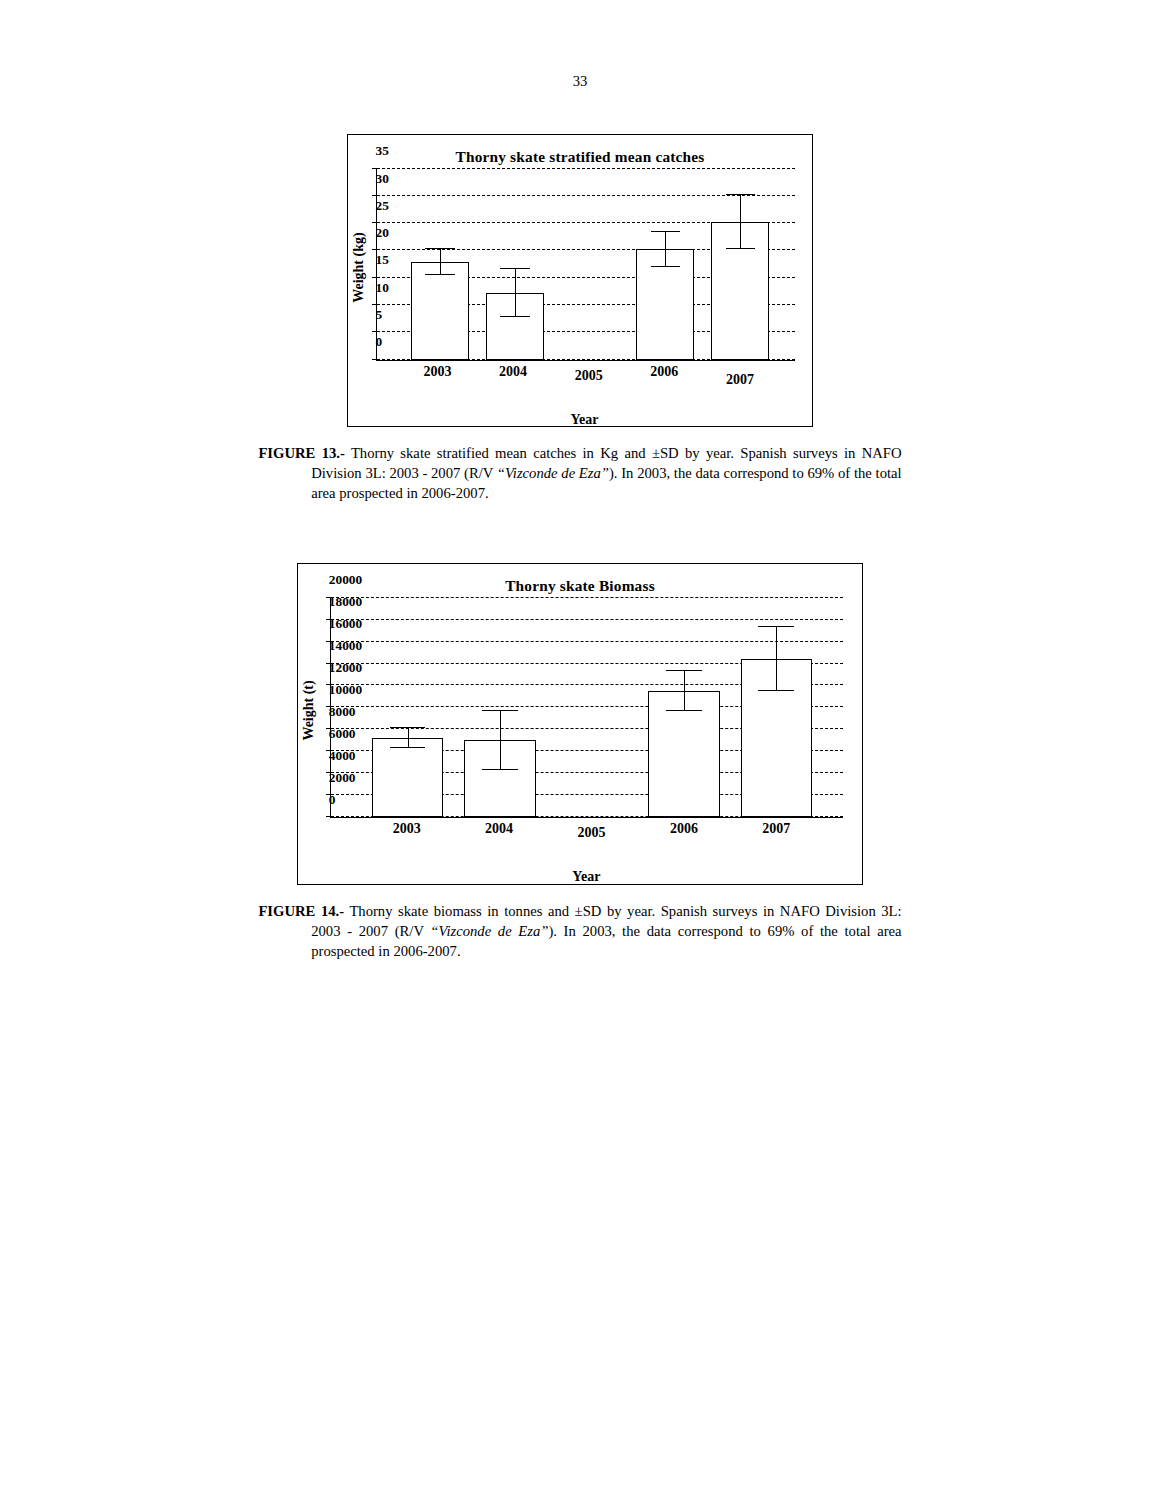33
Thorny skate stratified mean catches
Weight (kg)
35
30
25
20
15
10
5
0
2003
2004
2005
2006
2007
Year
FIGURE 13.- Thorny skate stratified mean catches in Kg and ±SD by year. Spanish surveys in NAFO Division 3L: 2003 - 2007 (R/V “Vizconde de Eza”). In 2003, the data correspond to 69% of the total area prospected in 2006-2007.
Thorny skate Biomass
Weight (t)
20000
18000
16000
14000
12000
10000
8000
6000
4000
2000
0
2003
2004
2005
2006
2007
Year
FIGURE 14.- Thorny skate biomass in tonnes and ±SD by year. Spanish surveys in NAFO Division 3L: 2003 - 2007 (R/V “Vizconde de Eza”). In 2003, the data correspond to 69% of the total area prospected in 2006-2007.